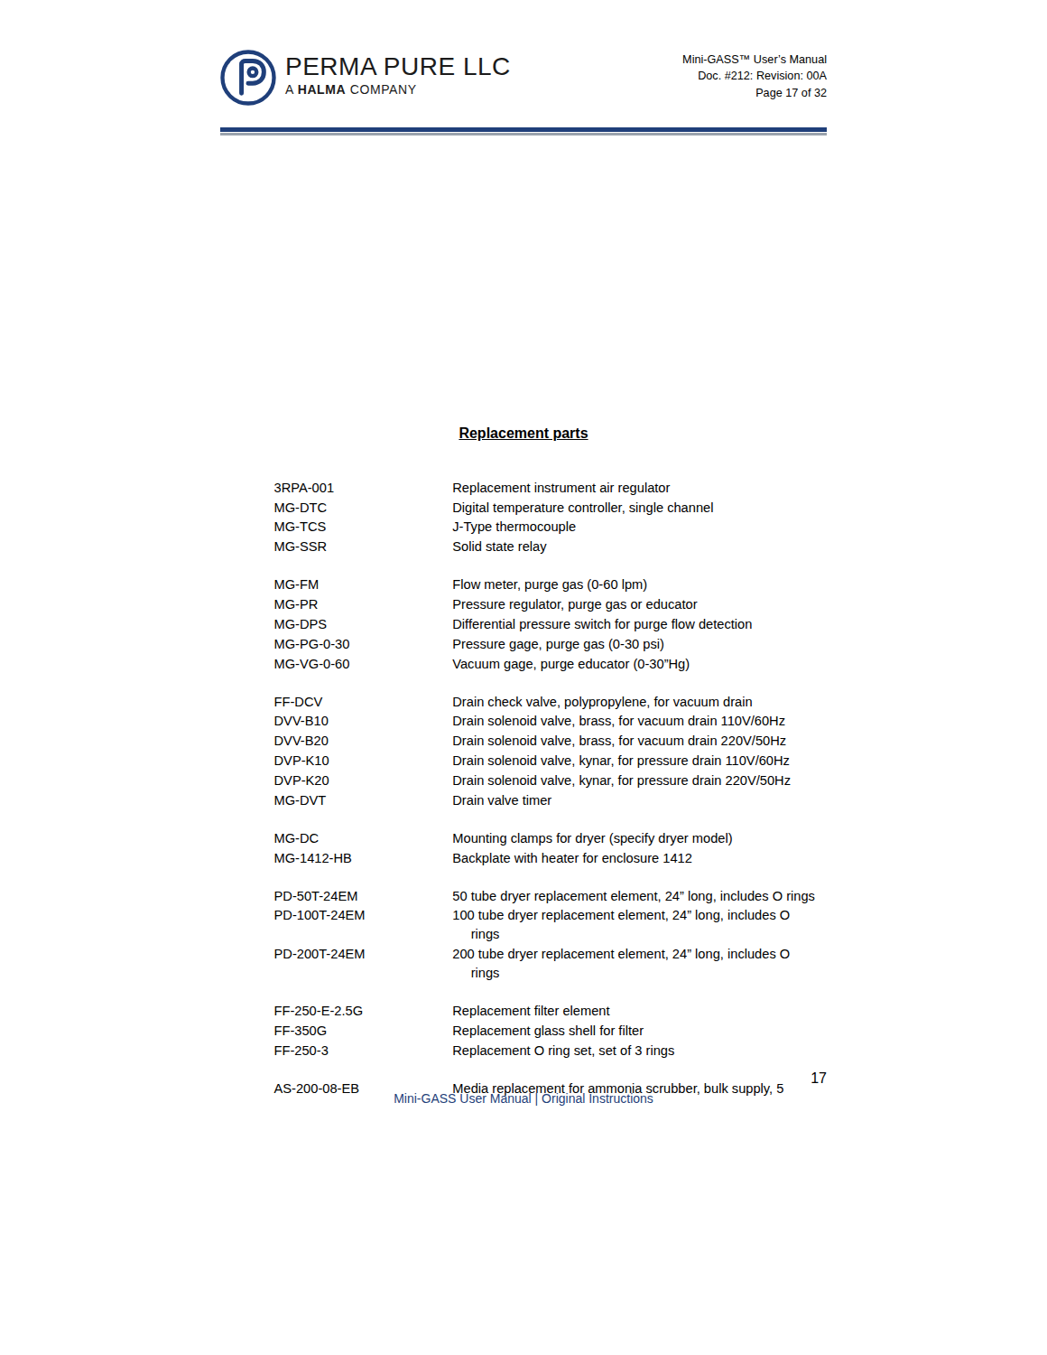PERMA PURE LLC
A HALMA COMPANY
Mini-GASS™ User’s Manual
Doc. #212: Revision: 00A
Page 17 of 32
Replacement parts
| 3RPA-001 | Replacement instrument air regulator |
| MG-DTC | Digital temperature controller, single channel |
| MG-TCS | J-Type thermocouple |
| MG-SSR | Solid state relay |
| MG-FM | Flow meter, purge gas (0-60 lpm) |
| MG-PR | Pressure regulator, purge gas or educator |
| MG-DPS | Differential pressure switch for purge flow detection |
| MG-PG-0-30 | Pressure gage, purge gas (0-30 psi) |
| MG-VG-0-60 | Vacuum gage, purge educator (0-30”Hg) |
| FF-DCV | Drain check valve, polypropylene, for vacuum drain |
| DVV-B10 | Drain solenoid valve, brass, for vacuum drain 110V/60Hz |
| DVV-B20 | Drain solenoid valve, brass, for vacuum drain 220V/50Hz |
| DVP-K10 | Drain solenoid valve, kynar, for pressure drain 110V/60Hz |
| DVP-K20 | Drain solenoid valve, kynar, for pressure drain 220V/50Hz |
| MG-DVT | Drain valve timer |
| MG-DC | Mounting clamps for dryer (specify dryer model) |
| MG-1412-HB | Backplate with heater for enclosure 1412 |
| PD-50T-24EM | 50 tube dryer replacement element, 24” long, includes O rings |
| PD-100T-24EM | 100 tube dryer replacement element, 24” long, includes O rings |
| PD-200T-24EM | 200 tube dryer replacement element, 24” long, includes O rings |
| FF-250-E-2.5G | Replacement filter element |
| FF-350G | Replacement glass shell for filter |
| FF-250-3 | Replacement O ring set, set of 3 rings |
| AS-200-08-EB | Media replacement for ammonia scrubber, bulk supply, 5 |
17 Mini-GASS User Manual | Original Instructions